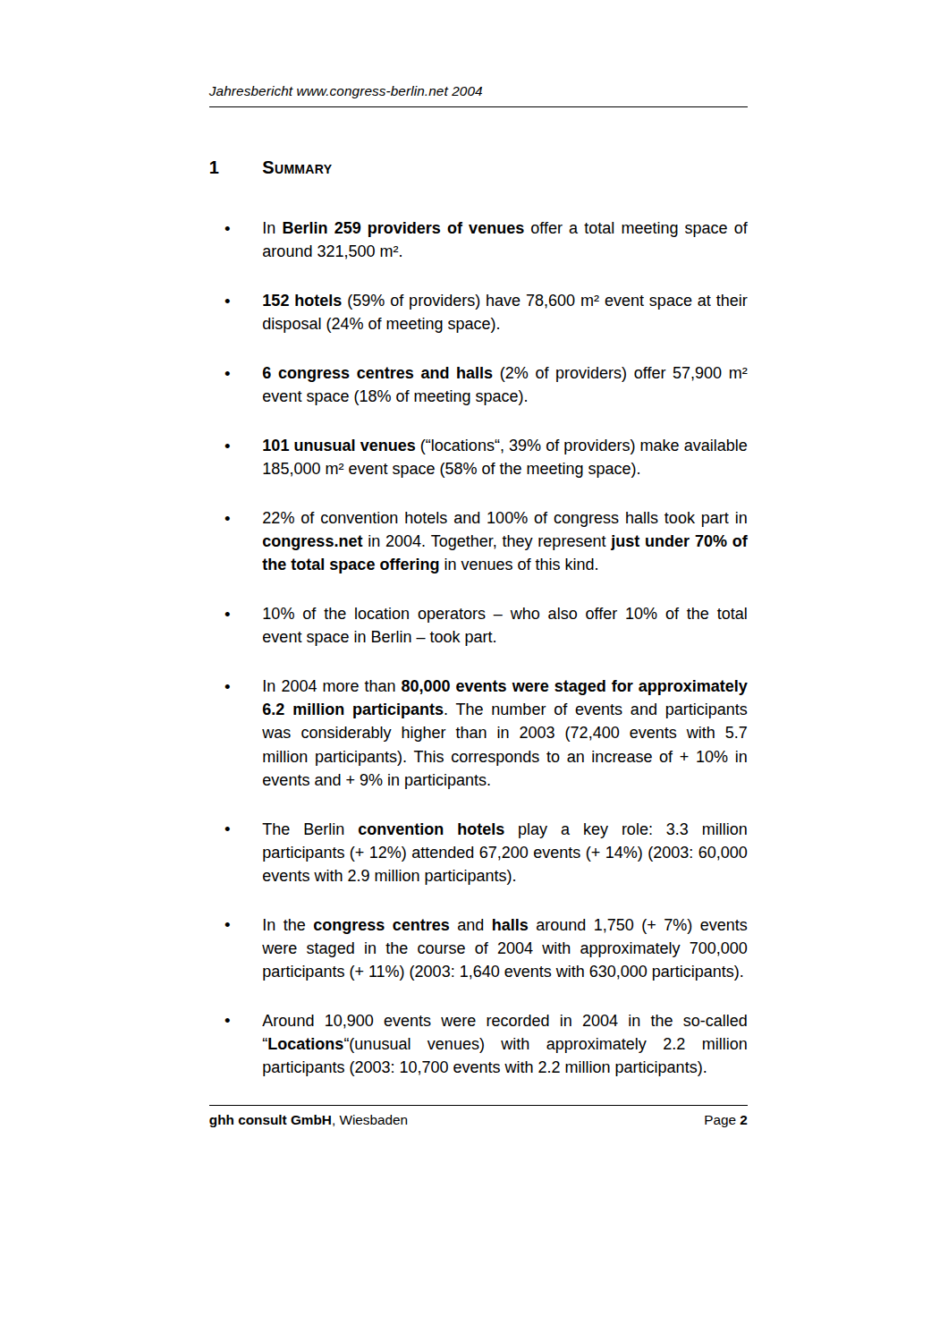Jahresbericht www.congress-berlin.net 2004
1 Summary
In Berlin 259 providers of venues offer a total meeting space of around 321,500 m².
152 hotels (59% of providers) have 78,600 m² event space at their disposal (24% of meeting space).
6 congress centres and halls (2% of providers) offer 57,900 m² event space (18% of meeting space).
101 unusual venues (“locations“, 39% of providers) make available 185,000 m² event space (58% of the meeting space).
22% of convention hotels and 100% of congress halls took part in congress.net in 2004. Together, they represent just under 70% of the total space offering in venues of this kind.
10% of the location operators – who also offer 10% of the total event space in Berlin – took part.
In 2004 more than 80,000 events were staged for approximately 6.2 million participants. The number of events and participants was considerably higher than in 2003 (72,400 events with 5.7 million participants). This corresponds to an increase of + 10% in events and + 9% in participants.
The Berlin convention hotels play a key role: 3.3 million participants (+ 12%) attended 67,200 events (+ 14%) (2003: 60,000 events with 2.9 million participants).
In the congress centres and halls around 1,750 (+ 7%) events were staged in the course of 2004 with approximately 700,000 participants (+ 11%) (2003: 1,640 events with 630,000 participants).
Around 10,900 events were recorded in 2004 in the so-called “Locations“(unusual venues) with approximately 2.2 million participants (2003: 10,700 events with 2.2 million participants).
ghh consult GmbH, Wiesbaden Page 2